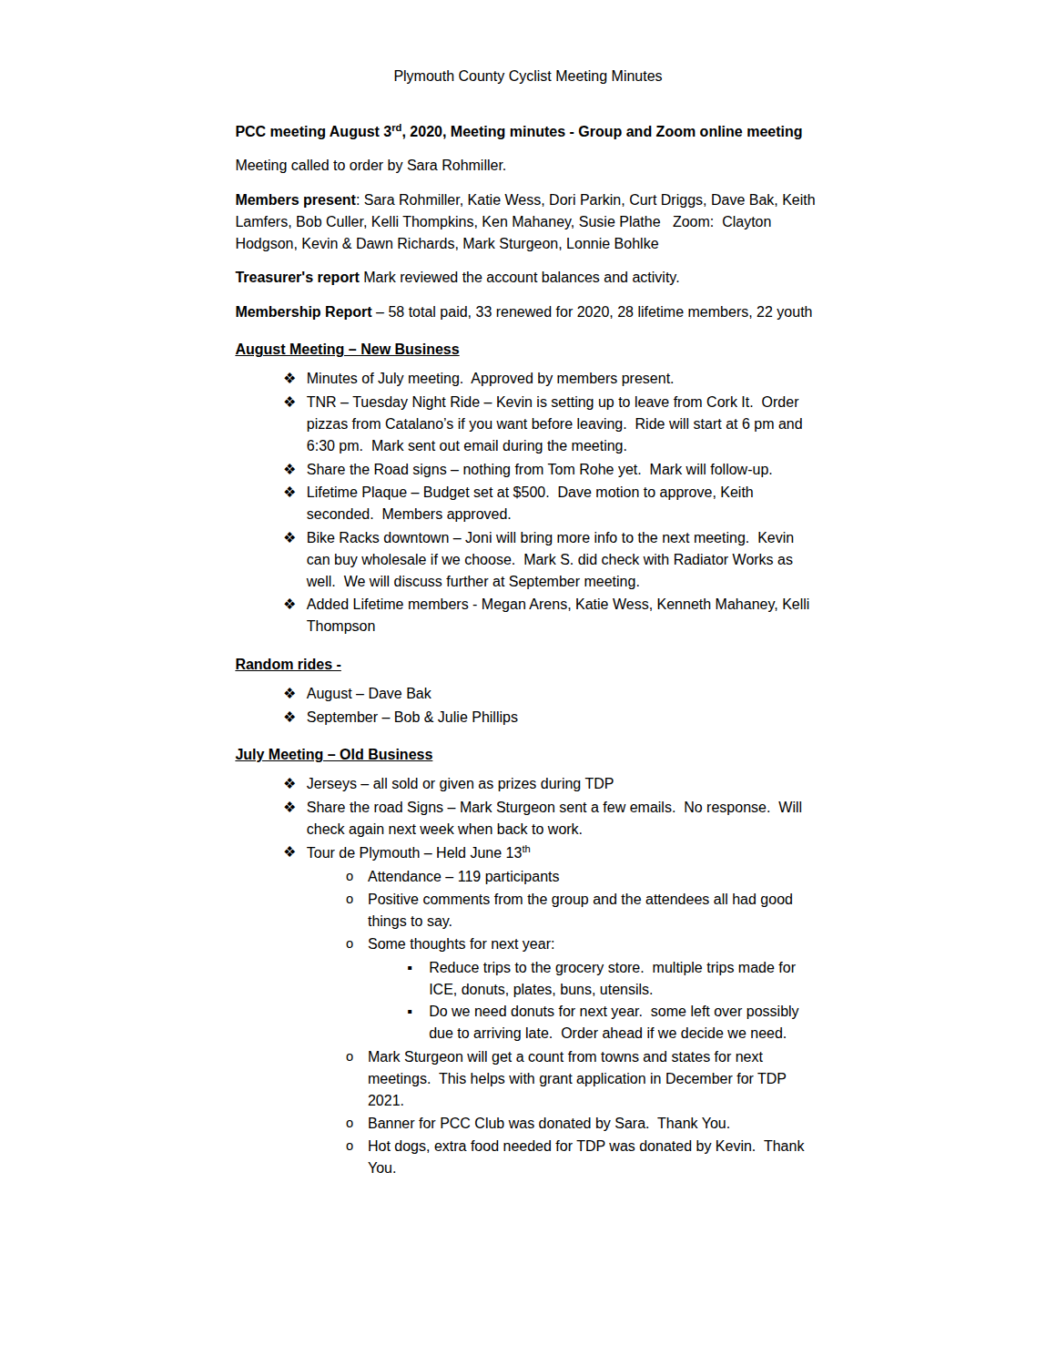Plymouth County Cyclist Meeting Minutes
PCC meeting August 3rd, 2020, Meeting minutes - Group and Zoom online meeting
Meeting called to order by Sara Rohmiller.
Members present: Sara Rohmiller, Katie Wess, Dori Parkin, Curt Driggs, Dave Bak, Keith Lamfers, Bob Culler, Kelli Thompkins, Ken Mahaney, Susie Plathe Zoom: Clayton Hodgson, Kevin & Dawn Richards, Mark Sturgeon, Lonnie Bohlke
Treasurer's report Mark reviewed the account balances and activity.
Membership Report – 58 total paid, 33 renewed for 2020, 28 lifetime members, 22 youth
August Meeting – New Business
Minutes of July meeting. Approved by members present.
TNR – Tuesday Night Ride – Kevin is setting up to leave from Cork It. Order pizzas from Catalano’s if you want before leaving. Ride will start at 6 pm and 6:30 pm. Mark sent out email during the meeting.
Share the Road signs – nothing from Tom Rohe yet. Mark will follow-up.
Lifetime Plaque – Budget set at $500. Dave motion to approve, Keith seconded. Members approved.
Bike Racks downtown – Joni will bring more info to the next meeting. Kevin can buy wholesale if we choose. Mark S. did check with Radiator Works as well. We will discuss further at September meeting.
Added Lifetime members - Megan Arens, Katie Wess, Kenneth Mahaney, Kelli Thompson
Random rides -
August – Dave Bak
September – Bob & Julie Phillips
July Meeting – Old Business
Jerseys – all sold or given as prizes during TDP
Share the road Signs – Mark Sturgeon sent a few emails. No response. Will check again next week when back to work.
Tour de Plymouth – Held June 13th
Attendance – 119 participants
Positive comments from the group and the attendees all had good things to say.
Some thoughts for next year:
Reduce trips to the grocery store. multiple trips made for ICE, donuts, plates, buns, utensils.
Do we need donuts for next year. some left over possibly due to arriving late. Order ahead if we decide we need.
Mark Sturgeon will get a count from towns and states for next meetings. This helps with grant application in December for TDP 2021.
Banner for PCC Club was donated by Sara. Thank You.
Hot dogs, extra food needed for TDP was donated by Kevin. Thank You.